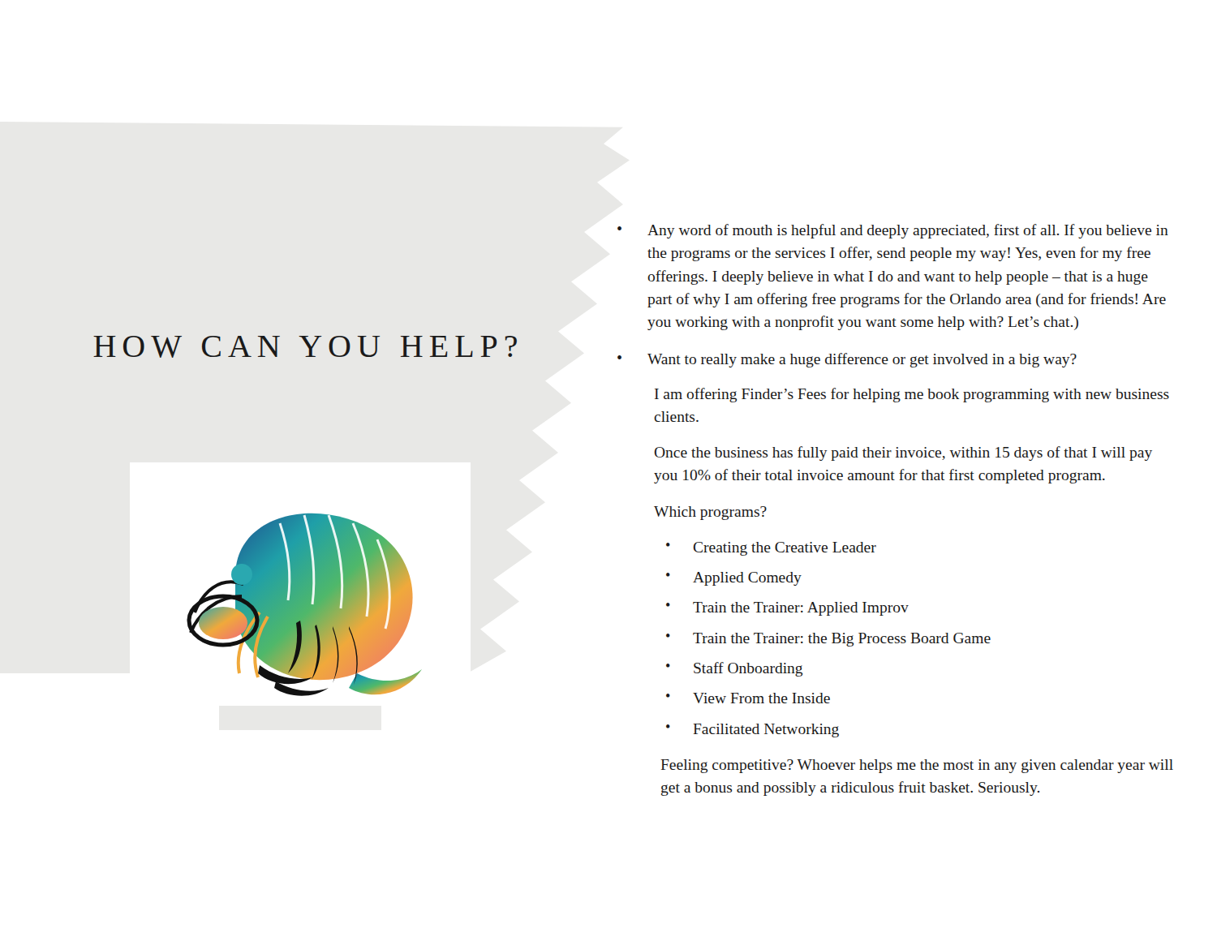HOW CAN YOU HELP?
Any word of mouth is helpful and deeply appreciated, first of all. If you believe in the programs or the services I offer, send people my way! Yes, even for my free offerings. I deeply believe in what I do and want to help people – that is a huge part of why I am offering free programs for the Orlando area (and for friends! Are you working with a nonprofit you want some help with? Let’s chat.)
Want to really make a huge difference or get involved in a big way?
I am offering Finder’s Fees for helping me book programming with new business clients.
Once the business has fully paid their invoice, within 15 days of that I will pay you 10% of their total invoice amount for that first completed program.
Which programs?
Creating the Creative Leader
Applied Comedy
Train the Trainer: Applied Improv
Train the Trainer: the Big Process Board Game
Staff Onboarding
View From the Inside
Facilitated Networking
Feeling competitive? Whoever helps me the most in any given calendar year will get a bonus and possibly a ridiculous fruit basket. Seriously.